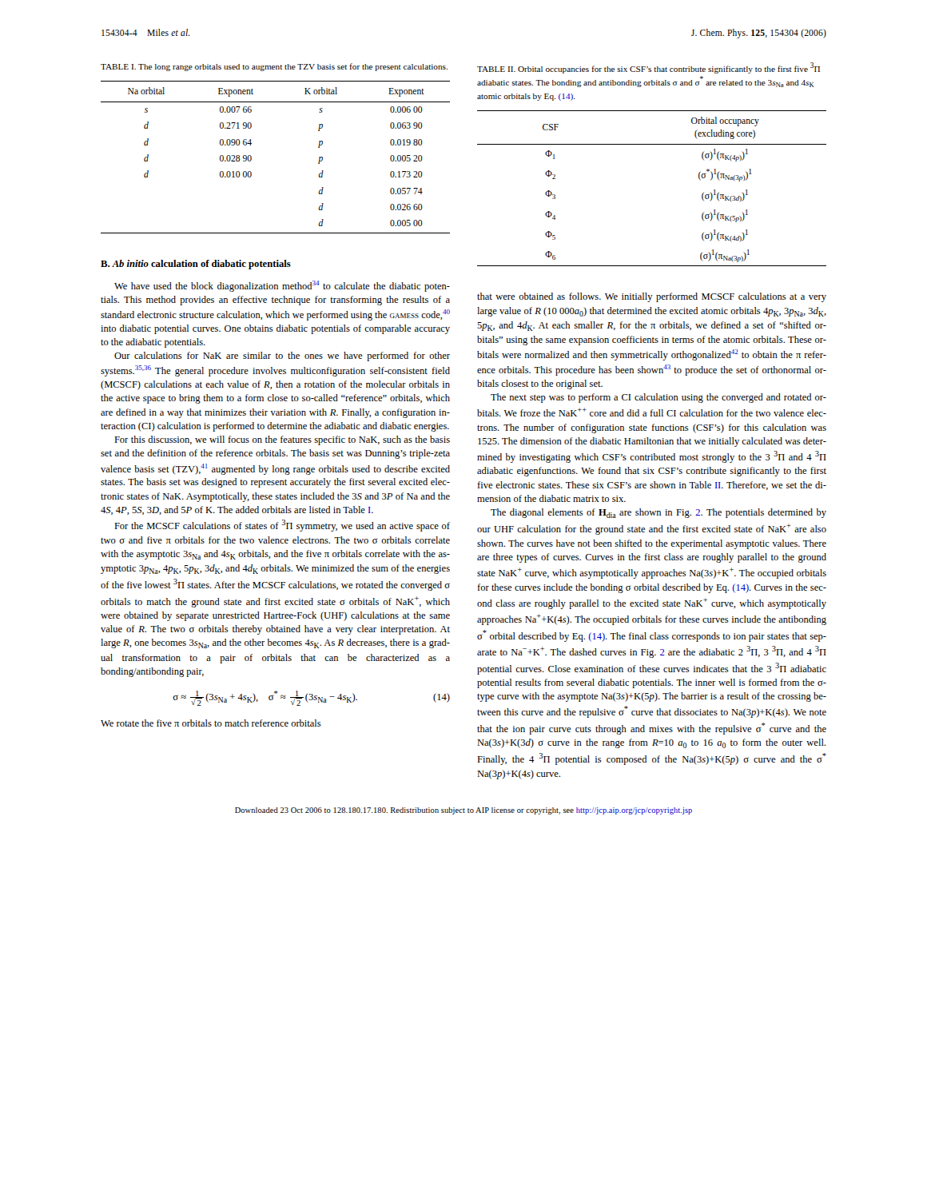154304-4 Miles et al.
J. Chem. Phys. 125, 154304 (2006)
TABLE I. The long range orbitals used to augment the TZV basis set for the present calculations.
| Na orbital | Exponent | K orbital | Exponent |
| --- | --- | --- | --- |
| s | 0.007 66 | s | 0.006 00 |
| d | 0.271 90 | p | 0.063 90 |
| d | 0.090 64 | p | 0.019 80 |
| d | 0.028 90 | p | 0.005 20 |
| d | 0.010 00 | d | 0.173 20 |
| | | d | 0.057 74 |
| | | d | 0.026 60 |
| | | d | 0.005 00 |
B. Ab initio calculation of diabatic potentials
We have used the block diagonalization method34 to calculate the diabatic potentials. This method provides an effective technique for transforming the results of a standard electronic structure calculation, which we performed using the gamess code,40 into diabatic potential curves. One obtains diabatic potentials of comparable accuracy to the adiabatic potentials.
Our calculations for NaK are similar to the ones we have performed for other systems.35,36 The general procedure involves multiconfiguration self-consistent field (MCSCF) calculations at each value of R, then a rotation of the molecular orbitals in the active space to bring them to a form close to so-called “reference” orbitals, which are defined in a way that minimizes their variation with R. Finally, a configuration interaction (CI) calculation is performed to determine the adiabatic and diabatic energies.
For this discussion, we will focus on the features specific to NaK, such as the basis set and the definition of the reference orbitals. The basis set was Dunning’s triple-zeta valence basis set (TZV),41 augmented by long range orbitals used to describe excited states. The basis set was designed to represent accurately the first several excited electronic states of NaK. Asymptotically, these states included the 3S and 3P of Na and the 4S, 4P, 5S, 3D, and 5P of K. The added orbitals are listed in Table I.
For the MCSCF calculations of states of 3Π symmetry, we used an active space of two σ and five π orbitals for the two valence electrons. The two σ orbitals correlate with the asymptotic 3sNa and 4sK orbitals, and the five π orbitals correlate with the asymptotic 3pNa, 4pK, 5pK, 3dK, and 4dK orbitals. We minimized the sum of the energies of the five lowest 3Π states. After the MCSCF calculations, we rotated the converged σ orbitals to match the ground state and first excited state σ orbitals of NaK+, which were obtained by separate unrestricted Hartree-Fock (UHF) calculations at the same value of R. The two σ orbitals thereby obtained have a very clear interpretation. At large R, one becomes 3sNa, and the other becomes 4sK. As R decreases, there is a gradual transformation to a pair of orbitals that can be characterized as a bonding/antibonding pair,
σ ≈ 12(3sNa + 4sK), σ* ≈ 12(3sNa − 4sK).
(14)
We rotate the five π orbitals to match reference orbitals
TABLE II. Orbital occupancies for the six CSF’s that contribute significantly to the first five 3Π adiabatic states. The bonding and antibonding orbitals σ and σ* are related to the 3sNa and 4sK atomic orbitals by Eq. (14).
| CSF | Orbital occupancy (excluding core) |
| --- | --- |
| Φ 1 | (σ) 1 (π K(4 p ) ) 1 |
| Φ 2 | (σ * ) 1 (π Na(3 p ) ) 1 |
| Φ 3 | (σ) 1 (π K(3 d ) ) 1 |
| Φ 4 | (σ) 1 (π K(5 p ) ) 1 |
| Φ 5 | (σ) 1 (π K(4 d ) ) 1 |
| Φ 6 | (σ) 1 (π Na(3 p ) ) 1 |
that were obtained as follows. We initially performed MCSCF calculations at a very large value of R (10 000a 0) that determined the excited atomic orbitals 4pK, 3pNa, 3dK, 5pK, and 4dK. At each smaller R, for the π orbitals, we defined a set of “shifted orbitals” using the same expansion coefficients in terms of the atomic orbitals. These orbitals were normalized and then symmetrically orthogonalized42 to obtain the π reference orbitals. This procedure has been shown43 to produce the set of orthonormal orbitals closest to the original set.
The next step was to perform a CI calculation using the converged and rotated orbitals. We froze the NaK++ core and did a full CI calculation for the two valence electrons. The number of configuration state functions (CSF’s) for this calculation was 1525. The dimension of the diabatic Hamiltonian that we initially calculated was determined by investigating which CSF’s contributed most strongly to the 3 3Π and 4 3Π adiabatic eigenfunctions. We found that six CSF’s contribute significantly to the first five electronic states. These six CSF’s are shown in Table II. Therefore, we set the dimension of the diabatic matrix to six.
The diagonal elements of Hdia are shown in Fig. 2. The potentials determined by our UHF calculation for the ground state and the first excited state of NaK+ are also shown. The curves have not been shifted to the experimental asymptotic values. There are three types of curves. Curves in the first class are roughly parallel to the ground state NaK+ curve, which asymptotically approaches Na(3s)+K+. The occupied orbitals for these curves include the bonding σ orbital described by Eq. (14). Curves in the second class are roughly parallel to the excited state NaK+ curve, which asymptotically approaches Na++K(4s). The occupied orbitals for these curves include the antibonding σ* orbital described by Eq. (14). The final class corresponds to ion pair states that separate to Na−+K+. The dashed curves in Fig. 2 are the adiabatic 2 3Π, 3 3Π, and 4 3Π potential curves. Close examination of these curves indicates that the 3 3Π adiabatic potential results from several diabatic potentials. The inner well is formed from the σ-type curve with the asymptote Na(3s)+K(5p). The barrier is a result of the crossing between this curve and the repulsive σ* curve that dissociates to Na(3p)+K(4s). We note that the ion pair curve cuts through and mixes with the repulsive σ* curve and the Na(3s)+K(3d) σ curve in the range from R=10 a 0 to 16 a 0 to form the outer well. Finally, the 4 3Π potential is composed of the Na(3s)+K(5p) σ curve and the σ* Na(3p)+K(4s) curve.
Downloaded 23 Oct 2006 to 128.180.17.180. Redistribution subject to AIP license or copyright, see http://jcp.aip.org/jcp/copyright.jsp